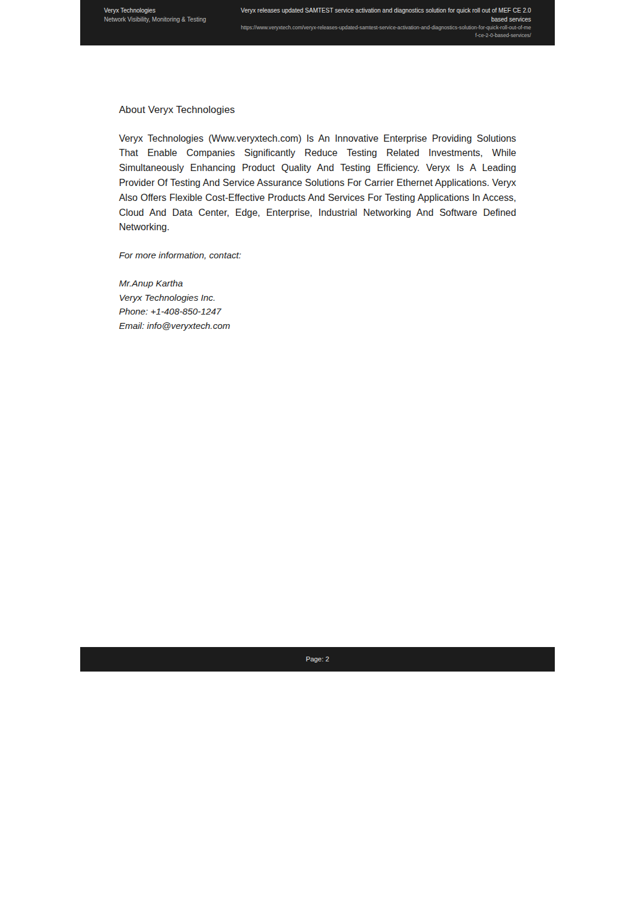Veryx Technologies
Network Visibility, Monitoring & Testing
Veryx releases updated SAMTEST service activation and diagnostics solution for quick roll out of MEF CE 2.0 based services
https://www.veryxtech.com/veryx-releases-updated-samtest-service-activation-and-diagnostics-solution-for-quick-roll-out-of-mef-ce-2-0-based-services/
About Veryx Technologies
Veryx Technologies (Www.veryxtech.com) Is An Innovative Enterprise Providing Solutions That Enable Companies Significantly Reduce Testing Related Investments, While Simultaneously Enhancing Product Quality And Testing Efficiency. Veryx Is A Leading Provider Of Testing And Service Assurance Solutions For Carrier Ethernet Applications. Veryx Also Offers Flexible Cost-Effective Products And Services For Testing Applications In Access, Cloud And Data Center, Edge, Enterprise, Industrial Networking And Software Defined Networking.
For more information, contact:
Mr.Anup Kartha
Veryx Technologies Inc.
Phone: +1-408-850-1247
Email: info@veryxtech.com
Page: 2